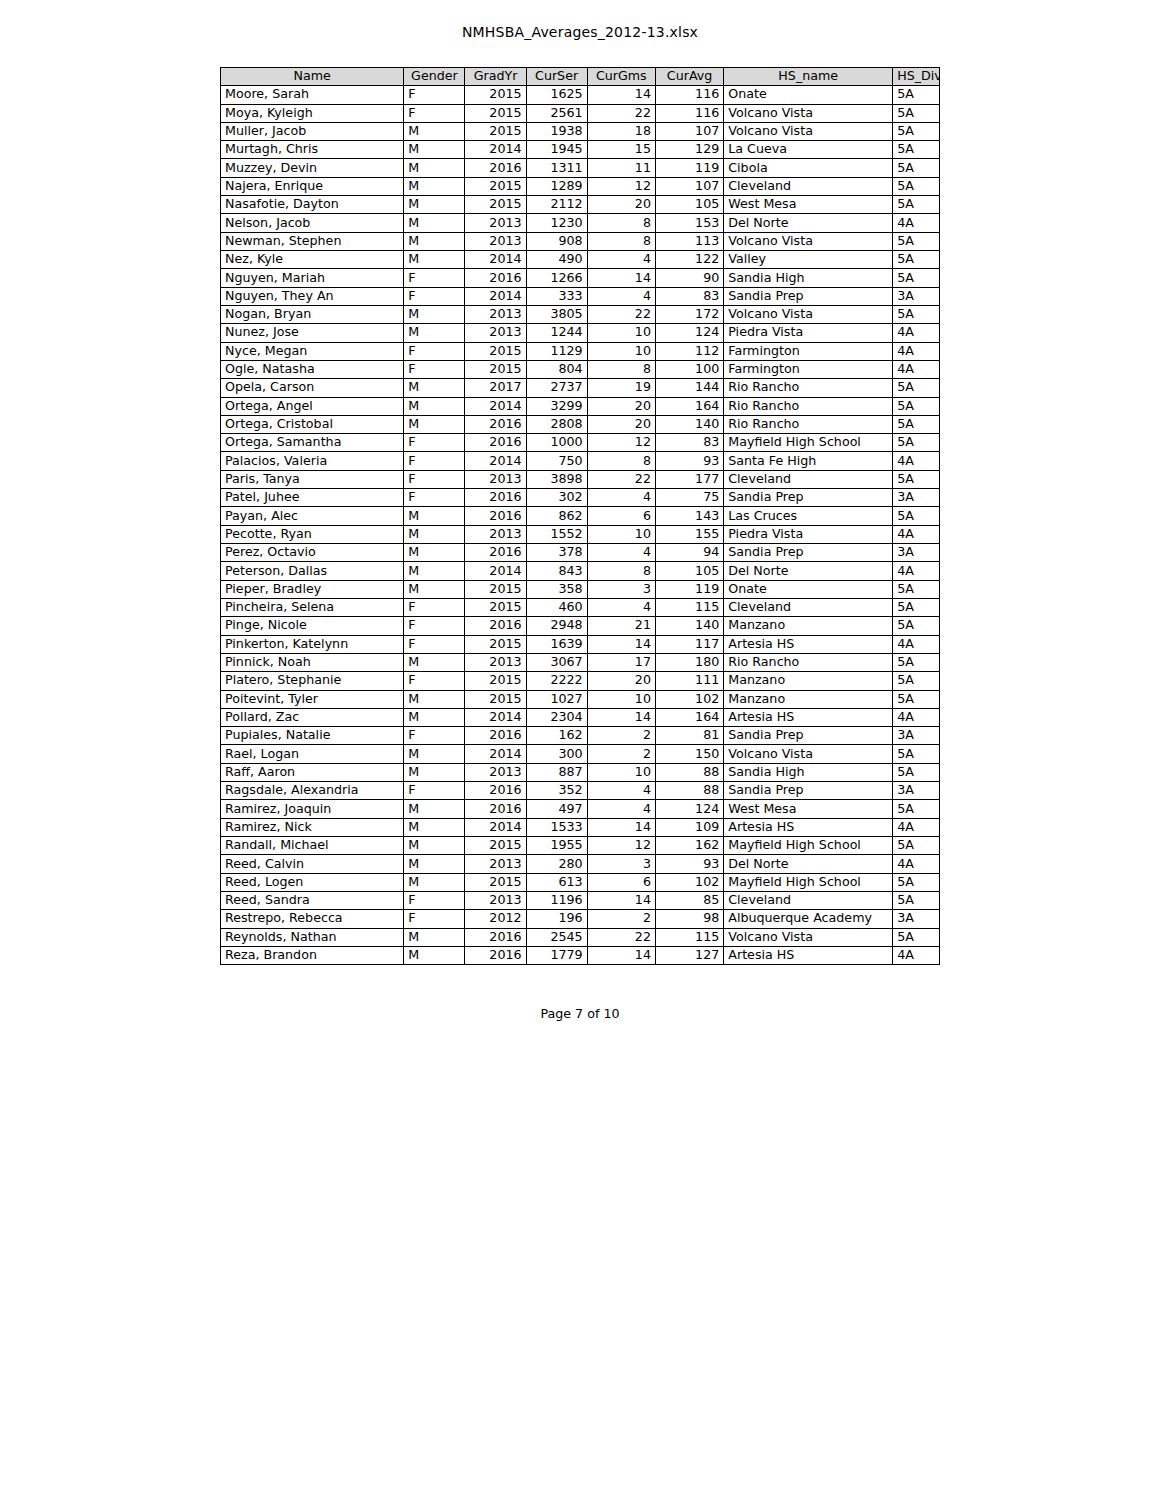NMHSBA_Averages_2012-13.xlsx
| Name | Gender | GradYr | CurSer | CurGms | CurAvg | HS_name | HS_Div |
| --- | --- | --- | --- | --- | --- | --- | --- |
| Moore, Sarah | F | 2015 | 1625 | 14 | 116 | Onate | 5A |
| Moya, Kyleigh | F | 2015 | 2561 | 22 | 116 | Volcano Vista | 5A |
| Muller, Jacob | M | 2015 | 1938 | 18 | 107 | Volcano Vista | 5A |
| Murtagh, Chris | M | 2014 | 1945 | 15 | 129 | La Cueva | 5A |
| Muzzey, Devin | M | 2016 | 1311 | 11 | 119 | Cibola | 5A |
| Najera, Enrique | M | 2015 | 1289 | 12 | 107 | Cleveland | 5A |
| Nasafotie, Dayton | M | 2015 | 2112 | 20 | 105 | West Mesa | 5A |
| Nelson, Jacob | M | 2013 | 1230 | 8 | 153 | Del Norte | 4A |
| Newman, Stephen | M | 2013 | 908 | 8 | 113 | Volcano Vista | 5A |
| Nez, Kyle | M | 2014 | 490 | 4 | 122 | Valley | 5A |
| Nguyen, Mariah | F | 2016 | 1266 | 14 | 90 | Sandia High | 5A |
| Nguyen, They An | F | 2014 | 333 | 4 | 83 | Sandia Prep | 3A |
| Nogan, Bryan | M | 2013 | 3805 | 22 | 172 | Volcano Vista | 5A |
| Nunez, Jose | M | 2013 | 1244 | 10 | 124 | Piedra Vista | 4A |
| Nyce, Megan | F | 2015 | 1129 | 10 | 112 | Farmington | 4A |
| Ogle, Natasha | F | 2015 | 804 | 8 | 100 | Farmington | 4A |
| Opela, Carson | M | 2017 | 2737 | 19 | 144 | Rio Rancho | 5A |
| Ortega, Angel | M | 2014 | 3299 | 20 | 164 | Rio Rancho | 5A |
| Ortega, Cristobal | M | 2016 | 2808 | 20 | 140 | Rio Rancho | 5A |
| Ortega, Samantha | F | 2016 | 1000 | 12 | 83 | Mayfield High School | 5A |
| Palacios, Valeria | F | 2014 | 750 | 8 | 93 | Santa Fe High | 4A |
| Paris, Tanya | F | 2013 | 3898 | 22 | 177 | Cleveland | 5A |
| Patel, Juhee | F | 2016 | 302 | 4 | 75 | Sandia Prep | 3A |
| Payan, Alec | M | 2016 | 862 | 6 | 143 | Las Cruces | 5A |
| Pecotte, Ryan | M | 2013 | 1552 | 10 | 155 | Piedra Vista | 4A |
| Perez, Octavio | M | 2016 | 378 | 4 | 94 | Sandia Prep | 3A |
| Peterson, Dallas | M | 2014 | 843 | 8 | 105 | Del Norte | 4A |
| Pieper, Bradley | M | 2015 | 358 | 3 | 119 | Onate | 5A |
| Pincheira, Selena | F | 2015 | 460 | 4 | 115 | Cleveland | 5A |
| Pinge, Nicole | F | 2016 | 2948 | 21 | 140 | Manzano | 5A |
| Pinkerton, Katelynn | F | 2015 | 1639 | 14 | 117 | Artesia HS | 4A |
| Pinnick, Noah | M | 2013 | 3067 | 17 | 180 | Rio Rancho | 5A |
| Platero, Stephanie | F | 2015 | 2222 | 20 | 111 | Manzano | 5A |
| Poitevint, Tyler | M | 2015 | 1027 | 10 | 102 | Manzano | 5A |
| Pollard, Zac | M | 2014 | 2304 | 14 | 164 | Artesia HS | 4A |
| Pupiales, Natalie | F | 2016 | 162 | 2 | 81 | Sandia Prep | 3A |
| Rael, Logan | M | 2014 | 300 | 2 | 150 | Volcano Vista | 5A |
| Raff, Aaron | M | 2013 | 887 | 10 | 88 | Sandia High | 5A |
| Ragsdale, Alexandria | F | 2016 | 352 | 4 | 88 | Sandia Prep | 3A |
| Ramirez, Joaquin | M | 2016 | 497 | 4 | 124 | West Mesa | 5A |
| Ramirez, Nick | M | 2014 | 1533 | 14 | 109 | Artesia HS | 4A |
| Randall, Michael | M | 2015 | 1955 | 12 | 162 | Mayfield High School | 5A |
| Reed, Calvin | M | 2013 | 280 | 3 | 93 | Del Norte | 4A |
| Reed, Logen | M | 2015 | 613 | 6 | 102 | Mayfield High School | 5A |
| Reed, Sandra | F | 2013 | 1196 | 14 | 85 | Cleveland | 5A |
| Restrepo, Rebecca | F | 2012 | 196 | 2 | 98 | Albuquerque Academy | 3A |
| Reynolds, Nathan | M | 2016 | 2545 | 22 | 115 | Volcano Vista | 5A |
| Reza, Brandon | M | 2016 | 1779 | 14 | 127 | Artesia HS | 4A |
Page 7 of 10